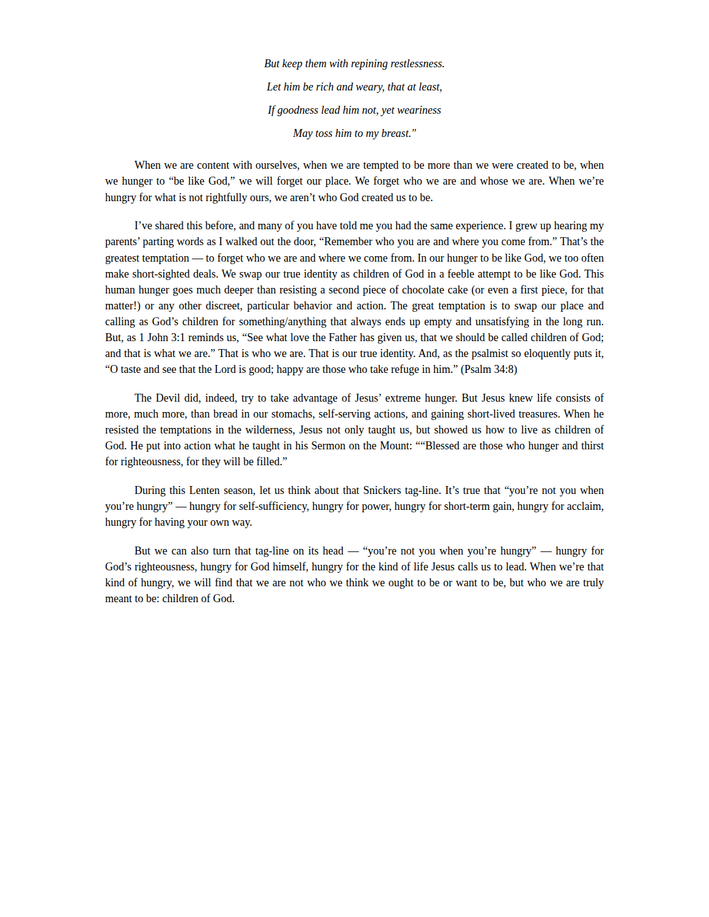But keep them with repining restlessness.
Let him be rich and weary, that at least,
If goodness lead him not, yet weariness
May toss him to my breast."
When we are content with ourselves, when we are tempted to be more than we were created to be, when we hunger to “be like God,” we will forget our place. We forget who we are and whose we are. When we’re hungry for what is not rightfully ours, we aren’t who God created us to be.
I’ve shared this before, and many of you have told me you had the same experience. I grew up hearing my parents’ parting words as I walked out the door, “Remember who you are and where you come from.” That’s the greatest temptation — to forget who we are and where we come from. In our hunger to be like God, we too often make short-sighted deals. We swap our true identity as children of God in a feeble attempt to be like God. This human hunger goes much deeper than resisting a second piece of chocolate cake (or even a first piece, for that matter!) or any other discreet, particular behavior and action. The great temptation is to swap our place and calling as God’s children for something/anything that always ends up empty and unsatisfying in the long run. But, as 1 John 3:1 reminds us, “See what love the Father has given us, that we should be called children of God; and that is what we are.” That is who we are. That is our true identity. And, as the psalmist so eloquently puts it, “O taste and see that the Lord is good; happy are those who take refuge in him.” (Psalm 34:8)
The Devil did, indeed, try to take advantage of Jesus’ extreme hunger. But Jesus knew life consists of more, much more, than bread in our stomachs, self-serving actions, and gaining short-lived treasures. When he resisted the temptations in the wilderness, Jesus not only taught us, but showed us how to live as children of God. He put into action what he taught in his Sermon on the Mount: ““Blessed are those who hunger and thirst for righteousness, for they will be filled.”
During this Lenten season, let us think about that Snickers tag-line. It’s true that “you’re not you when you’re hungry” — hungry for self-sufficiency, hungry for power, hungry for short-term gain, hungry for acclaim, hungry for having your own way.
But we can also turn that tag-line on its head — “you’re not you when you’re hungry” — hungry for God’s righteousness, hungry for God himself, hungry for the kind of life Jesus calls us to lead. When we’re that kind of hungry, we will find that we are not who we think we ought to be or want to be, but who we are truly meant to be: children of God.